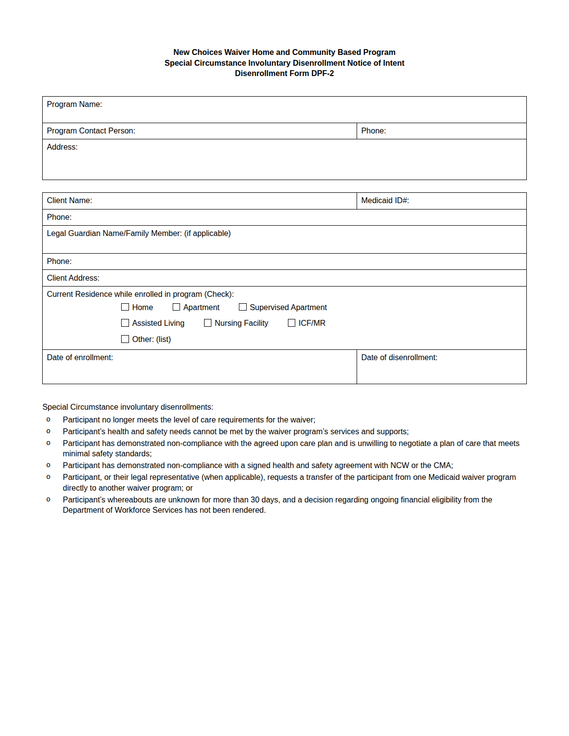New Choices Waiver Home and Community Based Program
Special Circumstance Involuntary Disenrollment Notice of Intent
Disenrollment Form DPF-2
| Program Name: |
| Program Contact Person: | Phone: |
| Address: |
| Client Name: | Medicaid ID#: |
| Phone: |
| Legal Guardian Name/Family Member: (if applicable) |
| Phone: |
| Client Address: |
| Current Residence while enrolled in program (Check): Home Apartment Supervised Apartment Assisted Living Nursing Facility ICF/MR Other: (list) |
| Date of enrollment: | Date of disenrollment: |
Special Circumstance involuntary disenrollments:
Participant no longer meets the level of care requirements for the waiver;
Participant’s health and safety needs cannot be met by the waiver program’s services and supports;
Participant has demonstrated non-compliance with the agreed upon care plan and is unwilling to negotiate a plan of care that meets minimal safety standards;
Participant has demonstrated non-compliance with a signed health and safety agreement with NCW or the CMA;
Participant, or their legal representative (when applicable), requests a transfer of the participant from one Medicaid waiver program directly to another waiver program; or
Participant’s whereabouts are unknown for more than 30 days, and a decision regarding ongoing financial eligibility from the Department of Workforce Services has not been rendered.